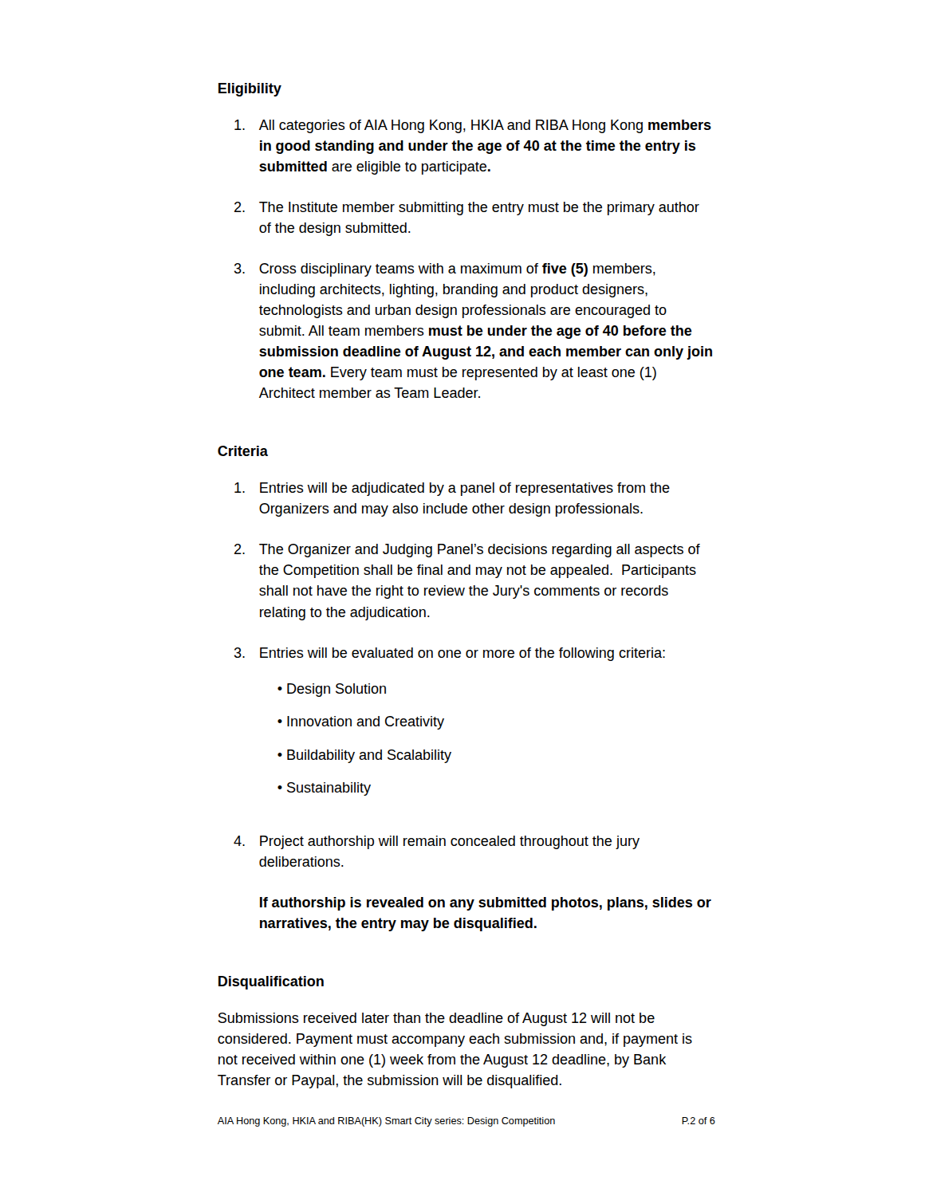Eligibility
All categories of AIA Hong Kong, HKIA and RIBA Hong Kong members in good standing and under the age of 40 at the time the entry is submitted are eligible to participate.
The Institute member submitting the entry must be the primary author of the design submitted.
Cross disciplinary teams with a maximum of five (5) members, including architects, lighting, branding and product designers, technologists and urban design professionals are encouraged to submit. All team members must be under the age of 40 before the submission deadline of August 12, and each member can only join one team. Every team must be represented by at least one (1) Architect member as Team Leader.
Criteria
Entries will be adjudicated by a panel of representatives from the Organizers and may also include other design professionals.
The Organizer and Judging Panel’s decisions regarding all aspects of the Competition shall be final and may not be appealed. Participants shall not have the right to review the Jury's comments or records relating to the adjudication.
Entries will be evaluated on one or more of the following criteria:
• Design Solution
• Innovation and Creativity
• Buildability and Scalability
• Sustainability
Project authorship will remain concealed throughout the jury deliberations.
If authorship is revealed on any submitted photos, plans, slides or narratives, the entry may be disqualified.
Disqualification
Submissions received later than the deadline of August 12 will not be considered. Payment must accompany each submission and, if payment is not received within one (1) week from the August 12 deadline, by Bank Transfer or Paypal, the submission will be disqualified.
AIA Hong Kong, HKIA and RIBA(HK) Smart City series: Design Competition
P.2 of 6